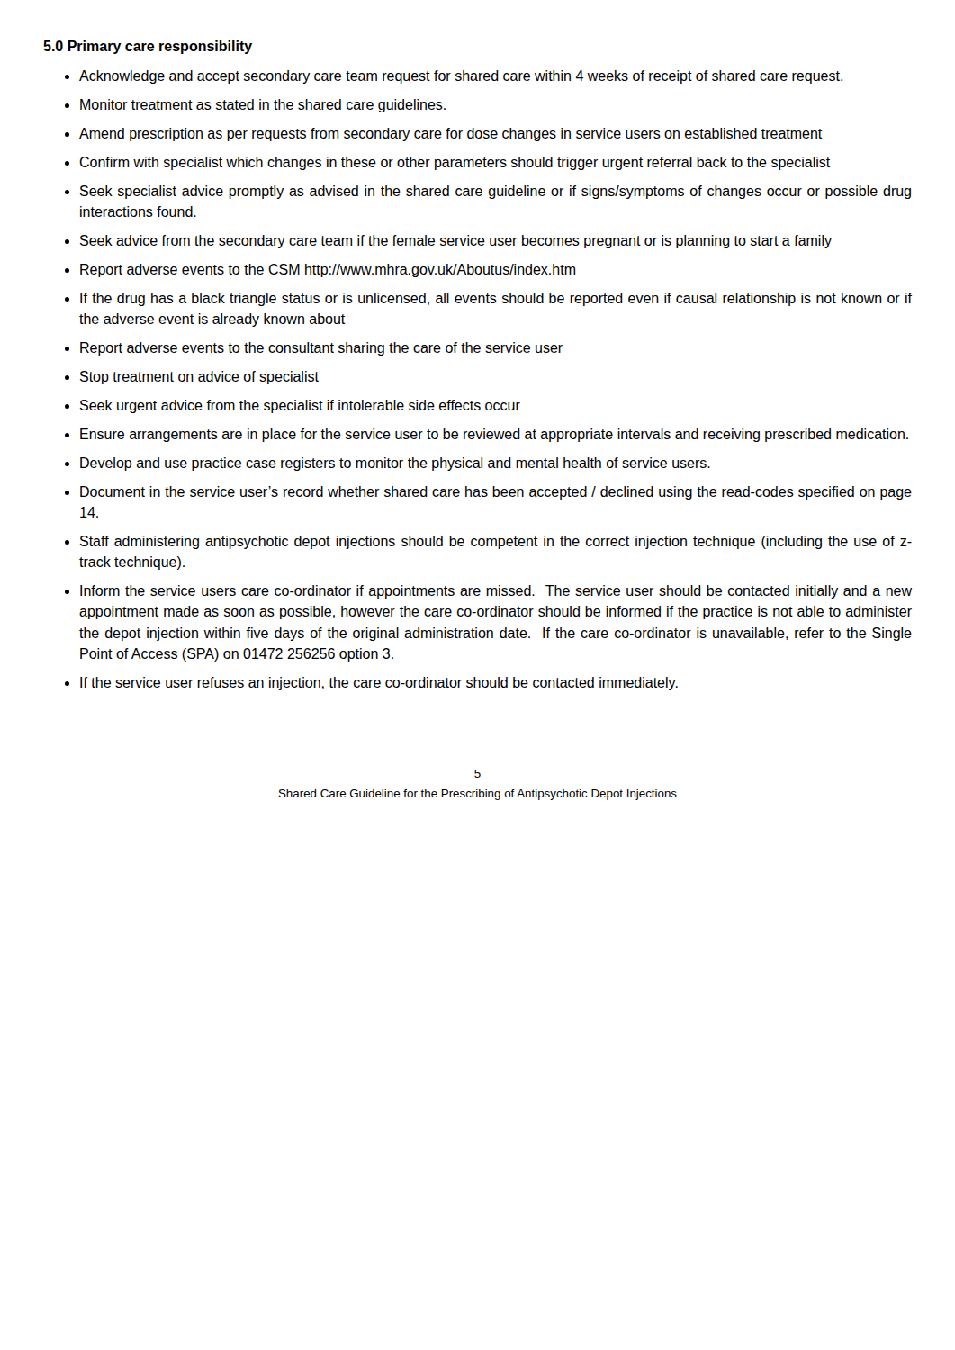5.0 Primary care responsibility
Acknowledge and accept secondary care team request for shared care within 4 weeks of receipt of shared care request.
Monitor treatment as stated in the shared care guidelines.
Amend prescription as per requests from secondary care for dose changes in service users on established treatment
Confirm with specialist which changes in these or other parameters should trigger urgent referral back to the specialist
Seek specialist advice promptly as advised in the shared care guideline or if signs/symptoms of changes occur or possible drug interactions found.
Seek advice from the secondary care team if the female service user becomes pregnant or is planning to start a family
Report adverse events to the CSM http://www.mhra.gov.uk/Aboutus/index.htm
If the drug has a black triangle status or is unlicensed, all events should be reported even if causal relationship is not known or if the adverse event is already known about
Report adverse events to the consultant sharing the care of the service user
Stop treatment on advice of specialist
Seek urgent advice from the specialist if intolerable side effects occur
Ensure arrangements are in place for the service user to be reviewed at appropriate intervals and receiving prescribed medication.
Develop and use practice case registers to monitor the physical and mental health of service users.
Document in the service user’s record whether shared care has been accepted / declined using the read-codes specified on page 14.
Staff administering antipsychotic depot injections should be competent in the correct injection technique (including the use of z-track technique).
Inform the service users care co-ordinator if appointments are missed. The service user should be contacted initially and a new appointment made as soon as possible, however the care co-ordinator should be informed if the practice is not able to administer the depot injection within five days of the original administration date. If the care co-ordinator is unavailable, refer to the Single Point of Access (SPA) on 01472 256256 option 3.
If the service user refuses an injection, the care co-ordinator should be contacted immediately.
5
Shared Care Guideline for the Prescribing of Antipsychotic Depot Injections